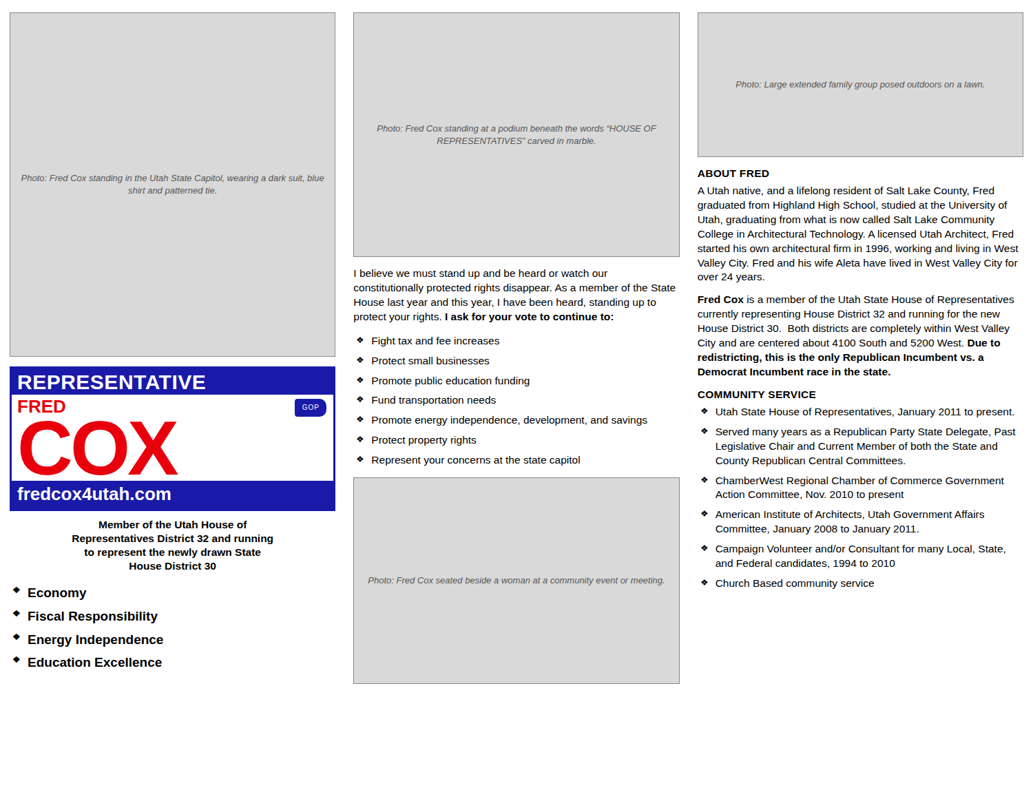Photo: Fred Cox standing in the Utah State Capitol, wearing a dark suit, blue shirt and patterned tie.
REPRESENTATIVE
GOP
FRED
COX
fredcox4utah.com
Member of the Utah House of
Representatives District 32 and running
to represent the newly drawn State
House District 30
Economy
Fiscal Responsibility
Energy Independence
Education Excellence
Photo: Fred Cox standing at a podium beneath the words “HOUSE OF REPRESENTATIVES” carved in marble.
I believe we must stand up and be heard or watch our constitutionally protected rights disappear. As a member of the State House last year and this year, I have been heard, standing up to protect your rights. I ask for your vote to continue to:
Fight tax and fee increases
Protect small businesses
Promote public education funding
Fund transportation needs
Promote energy independence, development, and savings
Protect property rights
Represent your concerns at the state capitol
Photo: Fred Cox seated beside a woman at a community event or meeting.
Photo: Large extended family group posed outdoors on a lawn.
About Fred
A Utah native, and a lifelong resident of Salt Lake County, Fred graduated from Highland High School, studied at the University of Utah, graduating from what is now called Salt Lake Community College in Architectural Technology. A licensed Utah Architect, Fred started his own architectural firm in 1996, working and living in West Valley City. Fred and his wife Aleta have lived in West Valley City for over 24 years.
Fred Cox is a member of the Utah State House of Representatives currently representing House District 32 and running for the new House District 30. Both districts are completely within West Valley City and are centered about 4100 South and 5200 West. Due to redistricting, this is the only Republican Incumbent vs. a Democrat Incumbent race in the state.
Community Service
Utah State House of Representatives, January 2011 to present.
Served many years as a Republican Party State Delegate, Past Legislative Chair and Current Member of both the State and County Republican Central Committees.
ChamberWest Regional Chamber of Commerce Government Action Committee, Nov. 2010 to present
American Institute of Architects, Utah Government Affairs Committee, January 2008 to January 2011.
Campaign Volunteer and/or Consultant for many Local, State, and Federal candidates, 1994 to 2010
Church Based community service